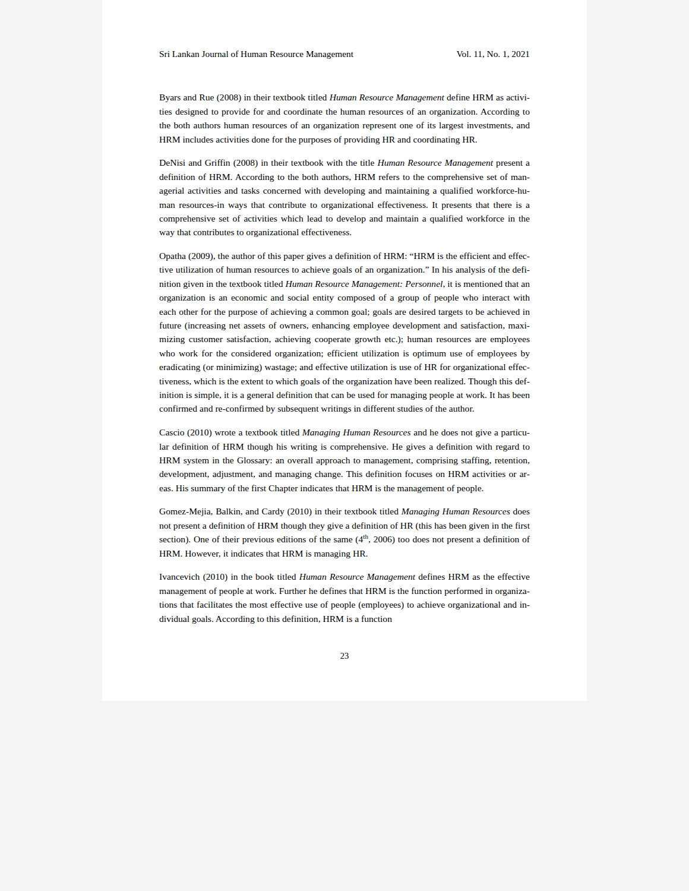Sri Lankan Journal of Human Resource Management Vol. 11, No. 1, 2021
Byars and Rue (2008) in their textbook titled Human Resource Management define HRM as activities designed to provide for and coordinate the human resources of an organization. According to the both authors human resources of an organization represent one of its largest investments, and HRM includes activities done for the purposes of providing HR and coordinating HR.
DeNisi and Griffin (2008) in their textbook with the title Human Resource Management present a definition of HRM. According to the both authors, HRM refers to the comprehensive set of managerial activities and tasks concerned with developing and maintaining a qualified workforce-human resources-in ways that contribute to organizational effectiveness. It presents that there is a comprehensive set of activities which lead to develop and maintain a qualified workforce in the way that contributes to organizational effectiveness.
Opatha (2009), the author of this paper gives a definition of HRM: “HRM is the efficient and effective utilization of human resources to achieve goals of an organization.” In his analysis of the definition given in the textbook titled Human Resource Management: Personnel, it is mentioned that an organization is an economic and social entity composed of a group of people who interact with each other for the purpose of achieving a common goal; goals are desired targets to be achieved in future (increasing net assets of owners, enhancing employee development and satisfaction, maximizing customer satisfaction, achieving cooperate growth etc.); human resources are employees who work for the considered organization; efficient utilization is optimum use of employees by eradicating (or minimizing) wastage; and effective utilization is use of HR for organizational effectiveness, which is the extent to which goals of the organization have been realized. Though this definition is simple, it is a general definition that can be used for managing people at work. It has been confirmed and re-confirmed by subsequent writings in different studies of the author.
Cascio (2010) wrote a textbook titled Managing Human Resources and he does not give a particular definition of HRM though his writing is comprehensive. He gives a definition with regard to HRM system in the Glossary: an overall approach to management, comprising staffing, retention, development, adjustment, and managing change. This definition focuses on HRM activities or areas. His summary of the first Chapter indicates that HRM is the management of people.
Gomez-Mejia, Balkin, and Cardy (2010) in their textbook titled Managing Human Resources does not present a definition of HRM though they give a definition of HR (this has been given in the first section). One of their previous editions of the same (4th, 2006) too does not present a definition of HRM. However, it indicates that HRM is managing HR.
Ivancevich (2010) in the book titled Human Resource Management defines HRM as the effective management of people at work. Further he defines that HRM is the function performed in organizations that facilitates the most effective use of people (employees) to achieve organizational and individual goals. According to this definition, HRM is a function
23